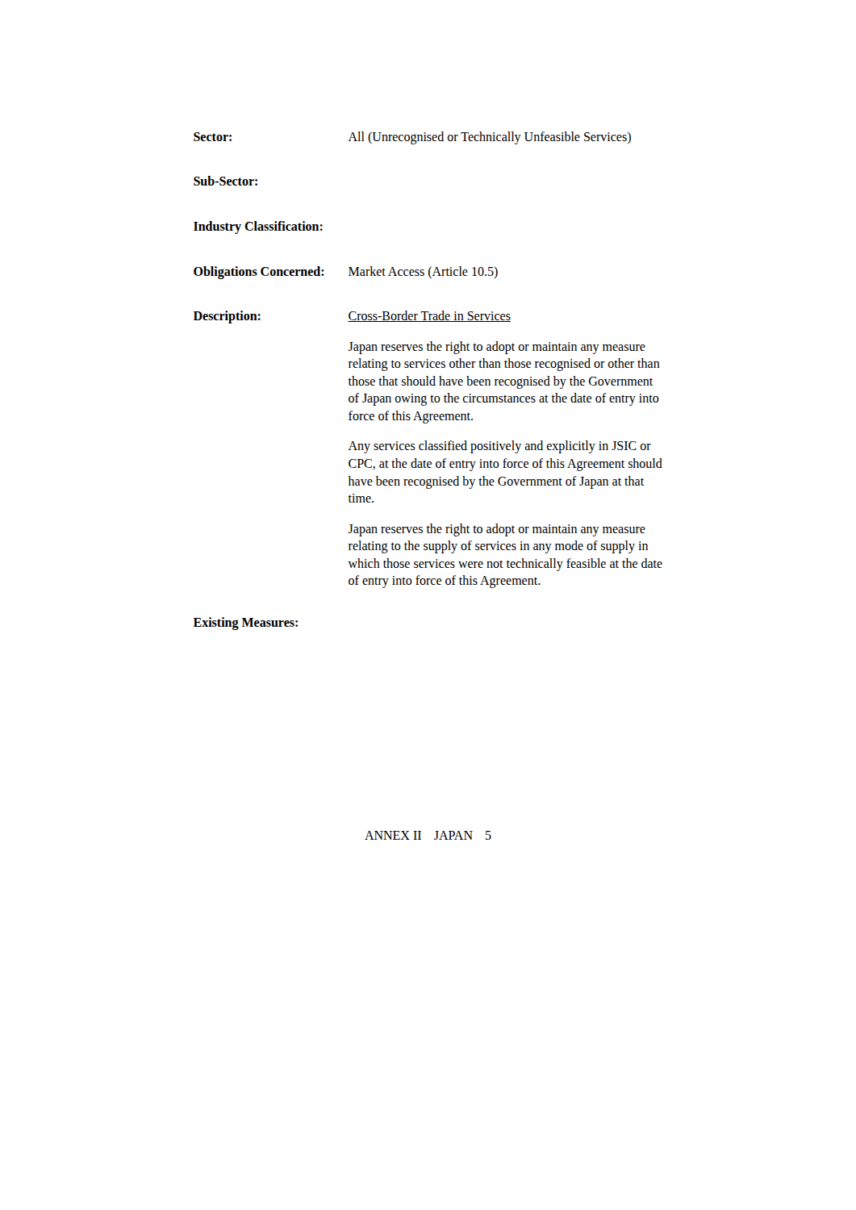| Sector: | All (Unrecognised or Technically Unfeasible Services) |
| Sub-Sector: | |
| Industry Classification: | |
| Obligations Concerned: | Market Access (Article 10.5) |
| Description: | Cross-Border Trade in Services Japan reserves the right to adopt or maintain any measure relating to services other than those recognised or other than those that should have been recognised by the Government of Japan owing to the circumstances at the date of entry into force of this Agreement. Any services classified positively and explicitly in JSIC or CPC, at the date of entry into force of this Agreement should have been recognised by the Government of Japan at that time. Japan reserves the right to adopt or maintain any measure relating to the supply of services in any mode of supply in which those services were not technically feasible at the date of entry into force of this Agreement. |
| Existing Measures: | |
ANNEX II JAPAN 5